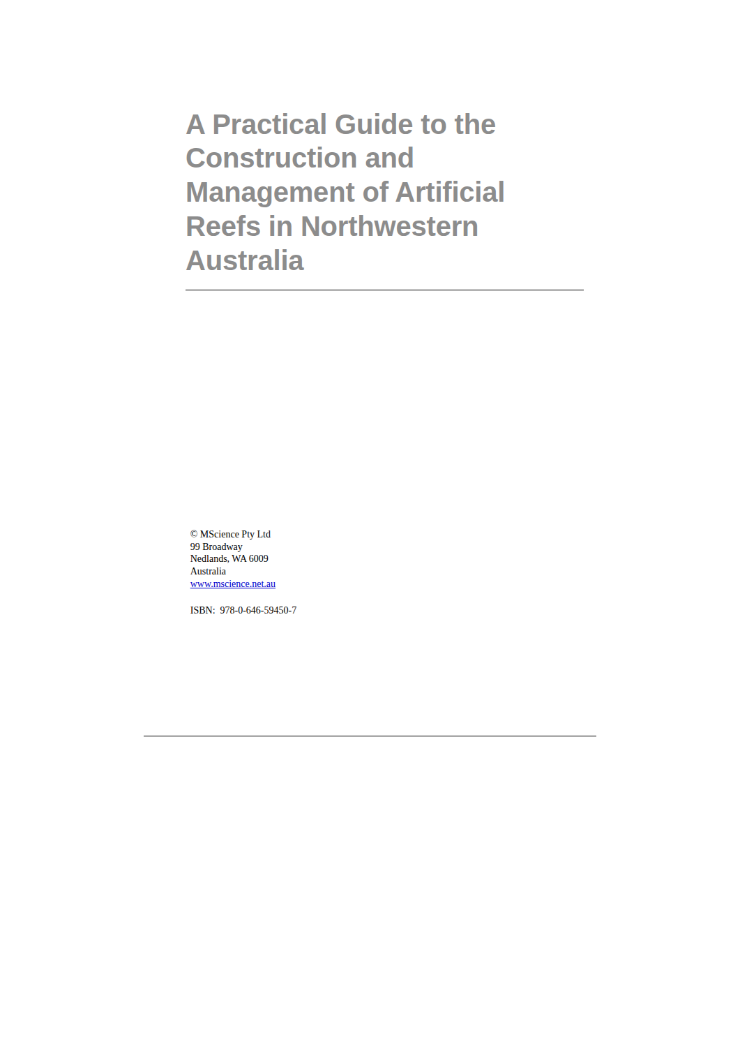A Practical Guide to the Construction and Management of Artificial Reefs in Northwestern Australia
© MScience Pty Ltd
99 Broadway
Nedlands, WA 6009
Australia
www.mscience.net.au
ISBN: 978-0-646-59450-7